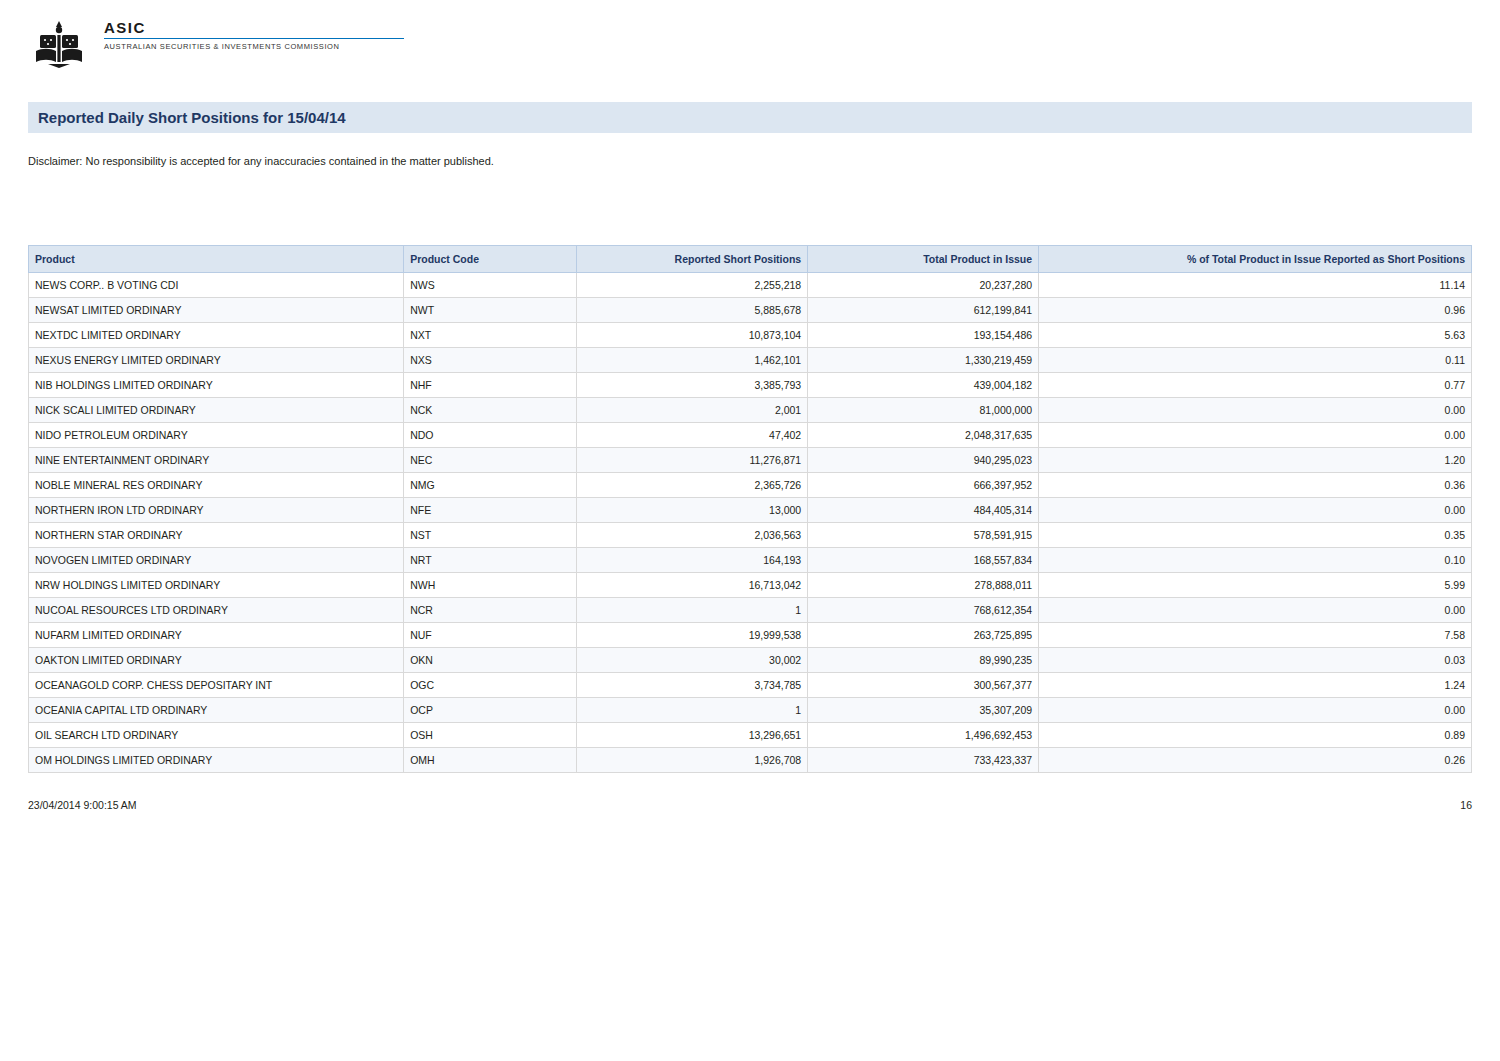ASIC
Australian Securities & Investments Commission
Reported Daily Short Positions for 15/04/14
Disclaimer: No responsibility is accepted for any inaccuracies contained in the matter published.
| Product | Product Code | Reported Short Positions | Total Product in Issue | % of Total Product in Issue Reported as Short Positions |
| --- | --- | --- | --- | --- |
| NEWS CORP.. B VOTING CDI | NWS | 2,255,218 | 20,237,280 | 11.14 |
| NEWSAT LIMITED ORDINARY | NWT | 5,885,678 | 612,199,841 | 0.96 |
| NEXTDC LIMITED ORDINARY | NXT | 10,873,104 | 193,154,486 | 5.63 |
| NEXUS ENERGY LIMITED ORDINARY | NXS | 1,462,101 | 1,330,219,459 | 0.11 |
| NIB HOLDINGS LIMITED ORDINARY | NHF | 3,385,793 | 439,004,182 | 0.77 |
| NICK SCALI LIMITED ORDINARY | NCK | 2,001 | 81,000,000 | 0.00 |
| NIDO PETROLEUM ORDINARY | NDO | 47,402 | 2,048,317,635 | 0.00 |
| NINE ENTERTAINMENT ORDINARY | NEC | 11,276,871 | 940,295,023 | 1.20 |
| NOBLE MINERAL RES ORDINARY | NMG | 2,365,726 | 666,397,952 | 0.36 |
| NORTHERN IRON LTD ORDINARY | NFE | 13,000 | 484,405,314 | 0.00 |
| NORTHERN STAR ORDINARY | NST | 2,036,563 | 578,591,915 | 0.35 |
| NOVOGEN LIMITED ORDINARY | NRT | 164,193 | 168,557,834 | 0.10 |
| NRW HOLDINGS LIMITED ORDINARY | NWH | 16,713,042 | 278,888,011 | 5.99 |
| NUCOAL RESOURCES LTD ORDINARY | NCR | 1 | 768,612,354 | 0.00 |
| NUFARM LIMITED ORDINARY | NUF | 19,999,538 | 263,725,895 | 7.58 |
| OAKTON LIMITED ORDINARY | OKN | 30,002 | 89,990,235 | 0.03 |
| OCEANAGOLD CORP. CHESS DEPOSITARY INT | OGC | 3,734,785 | 300,567,377 | 1.24 |
| OCEANIA CAPITAL LTD ORDINARY | OCP | 1 | 35,307,209 | 0.00 |
| OIL SEARCH LTD ORDINARY | OSH | 13,296,651 | 1,496,692,453 | 0.89 |
| OM HOLDINGS LIMITED ORDINARY | OMH | 1,926,708 | 733,423,337 | 0.26 |
23/04/2014 9:00:15 AM
16